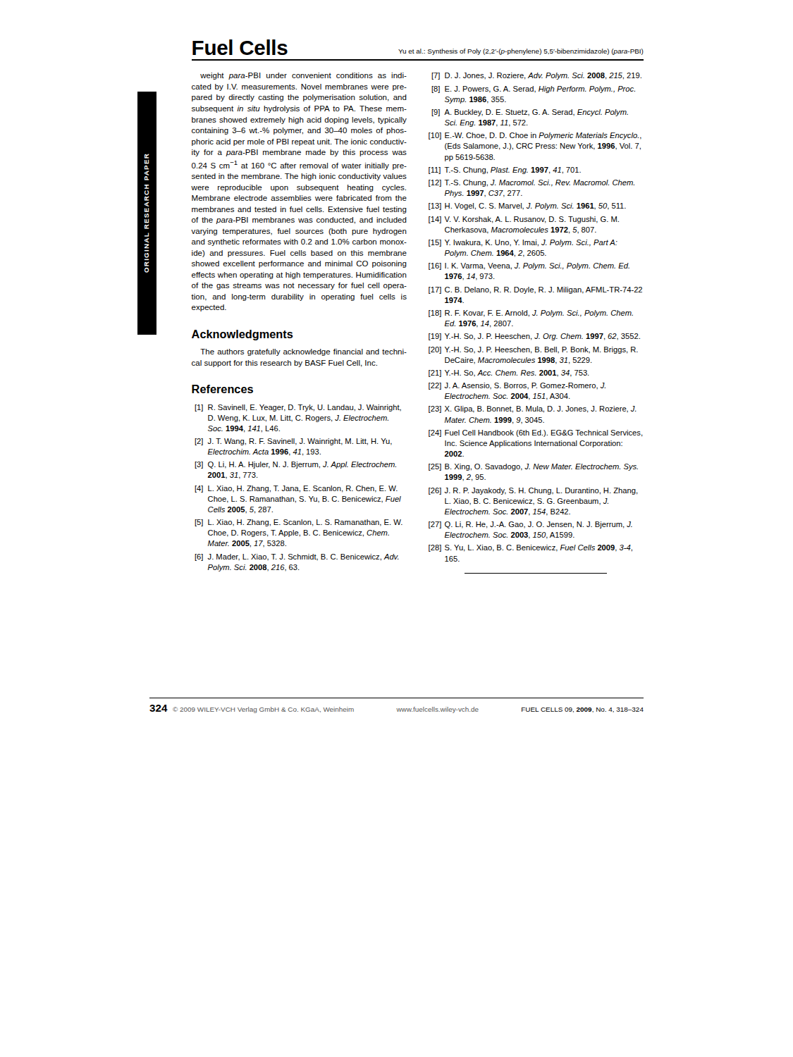Fuel Cells
Yu et al.: Synthesis of Poly (2,2′-(p-phenylene) 5,5′-bibenzimidazole) (para-PBI)
ORIGINAL RESEARCH PAPER
weight para-PBI under convenient conditions as indicated by I.V. measurements. Novel membranes were prepared by directly casting the polymerisation solution, and subsequent in situ hydrolysis of PPA to PA. These membranes showed extremely high acid doping levels, typically containing 3–6 wt.-% polymer, and 30–40 moles of phosphoric acid per mole of PBI repeat unit. The ionic conductivity for a para-PBI membrane made by this process was 0.24 S cm−1 at 160 °C after removal of water initially presented in the membrane. The high ionic conductivity values were reproducible upon subsequent heating cycles. Membrane electrode assemblies were fabricated from the membranes and tested in fuel cells. Extensive fuel testing of the para-PBI membranes was conducted, and included varying temperatures, fuel sources (both pure hydrogen and synthetic reformates with 0.2 and 1.0% carbon monoxide) and pressures. Fuel cells based on this membrane showed excellent performance and minimal CO poisoning effects when operating at high temperatures. Humidification of the gas streams was not necessary for fuel cell operation, and long-term durability in operating fuel cells is expected.
Acknowledgments
The authors gratefully acknowledge financial and technical support for this research by BASF Fuel Cell, Inc.
References
[1] R. Savinell, E. Yeager, D. Tryk, U. Landau, J. Wainright, D. Weng, K. Lux, M. Litt, C. Rogers, J. Electrochem. Soc. 1994, 141, L46.
[2] J. T. Wang, R. F. Savinell, J. Wainright, M. Litt, H. Yu, Electrochim. Acta 1996, 41, 193.
[3] Q. Li, H. A. Hjuler, N. J. Bjerrum, J. Appl. Electrochem. 2001, 31, 773.
[4] L. Xiao, H. Zhang, T. Jana, E. Scanlon, R. Chen, E. W. Choe, L. S. Ramanathan, S. Yu, B. C. Benicewicz, Fuel Cells 2005, 5, 287.
[5] L. Xiao, H. Zhang, E. Scanlon, L. S. Ramanathan, E. W. Choe, D. Rogers, T. Apple, B. C. Benicewicz, Chem. Mater. 2005, 17, 5328.
[6] J. Mader, L. Xiao, T. J. Schmidt, B. C. Benicewicz, Adv. Polym. Sci. 2008, 216, 63.
[7] D. J. Jones, J. Roziere, Adv. Polym. Sci. 2008, 215, 219.
[8] E. J. Powers, G. A. Serad, High Perform. Polym., Proc. Symp. 1986, 355.
[9] A. Buckley, D. E. Stuetz, G. A. Serad, Encycl. Polym. Sci. Eng. 1987, 11, 572.
[10] E.-W. Choe, D. D. Choe in Polymeric Materials Encyclo., (Eds Salamone, J.), CRC Press: New York, 1996, Vol. 7, pp 5619-5638.
[11] T.-S. Chung, Plast. Eng. 1997, 41, 701.
[12] T.-S. Chung, J. Macromol. Sci., Rev. Macromol. Chem. Phys. 1997, C37, 277.
[13] H. Vogel, C. S. Marvel, J. Polym. Sci. 1961, 50, 511.
[14] V. V. Korshak, A. L. Rusanov, D. S. Tugushi, G. M. Cherkasova, Macromolecules 1972, 5, 807.
[15] Y. Iwakura, K. Uno, Y. Imai, J. Polym. Sci., Part A: Polym. Chem. 1964, 2, 2605.
[16] I. K. Varma, Veena, J. Polym. Sci., Polym. Chem. Ed. 1976, 14, 973.
[17] C. B. Delano, R. R. Doyle, R. J. Miligan, AFML-TR-74-22 1974.
[18] R. F. Kovar, F. E. Arnold, J. Polym. Sci., Polym. Chem. Ed. 1976, 14, 2807.
[19] Y.-H. So, J. P. Heeschen, J. Org. Chem. 1997, 62, 3552.
[20] Y.-H. So, J. P. Heeschen, B. Bell, P. Bonk, M. Briggs, R. DeCaire, Macromolecules 1998, 31, 5229.
[21] Y.-H. So, Acc. Chem. Res. 2001, 34, 753.
[22] J. A. Asensio, S. Borros, P. Gomez-Romero, J. Electrochem. Soc. 2004, 151, A304.
[23] X. Glipa, B. Bonnet, B. Mula, D. J. Jones, J. Roziere, J. Mater. Chem. 1999, 9, 3045.
[24] Fuel Cell Handbook (6th Ed.). EG&G Technical Services, Inc. Science Applications International Corporation: 2002.
[25] B. Xing, O. Savadogo, J. New Mater. Electrochem. Sys. 1999, 2, 95.
[26] J. R. P. Jayakody, S. H. Chung, L. Durantino, H. Zhang, L. Xiao, B. C. Benicewicz, S. G. Greenbaum, J. Electrochem. Soc. 2007, 154, B242.
[27] Q. Li, R. He, J.-A. Gao, J. O. Jensen, N. J. Bjerrum, J. Electrochem. Soc. 2003, 150, A1599.
[28] S. Yu, L. Xiao, B. C. Benicewicz, Fuel Cells 2009, 3-4, 165.
324 © 2009 WILEY-VCH Verlag GmbH & Co. KGaA, Weinheim www.fuelcells.wiley-vch.de FUEL CELLS 09, 2009, No. 4, 318–324